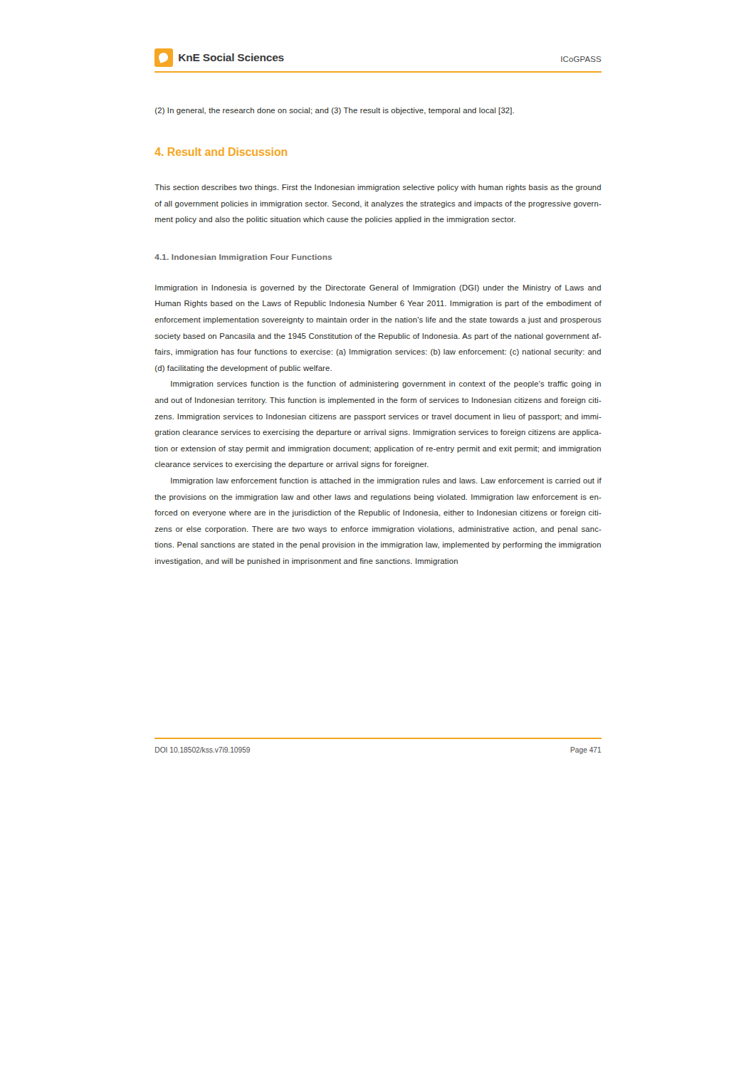KnE Social Sciences
ICoGPASS
(2) In general, the research done on social; and (3) The result is objective, temporal and local [32].
4. Result and Discussion
This section describes two things. First the Indonesian immigration selective policy with human rights basis as the ground of all government policies in immigration sector. Second, it analyzes the strategics and impacts of the progressive government policy and also the politic situation which cause the policies applied in the immigration sector.
4.1. Indonesian Immigration Four Functions
Immigration in Indonesia is governed by the Directorate General of Immigration (DGI) under the Ministry of Laws and Human Rights based on the Laws of Republic Indonesia Number 6 Year 2011. Immigration is part of the embodiment of enforcement implementation sovereignty to maintain order in the nation's life and the state towards a just and prosperous society based on Pancasila and the 1945 Constitution of the Republic of Indonesia. As part of the national government affairs, immigration has four functions to exercise: (a) Immigration services: (b) law enforcement: (c) national security: and (d) facilitating the development of public welfare.
Immigration services function is the function of administering government in context of the people's traffic going in and out of Indonesian territory. This function is implemented in the form of services to Indonesian citizens and foreign citizens. Immigration services to Indonesian citizens are passport services or travel document in lieu of passport; and immigration clearance services to exercising the departure or arrival signs. Immigration services to foreign citizens are application or extension of stay permit and immigration document; application of re-entry permit and exit permit; and immigration clearance services to exercising the departure or arrival signs for foreigner.
Immigration law enforcement function is attached in the immigration rules and laws. Law enforcement is carried out if the provisions on the immigration law and other laws and regulations being violated. Immigration law enforcement is enforced on everyone where are in the jurisdiction of the Republic of Indonesia, either to Indonesian citizens or foreign citizens or else corporation. There are two ways to enforce immigration violations, administrative action, and penal sanctions. Penal sanctions are stated in the penal provision in the immigration law, implemented by performing the immigration investigation, and will be punished in imprisonment and fine sanctions. Immigration
DOI 10.18502/kss.v7i9.10959 Page 471